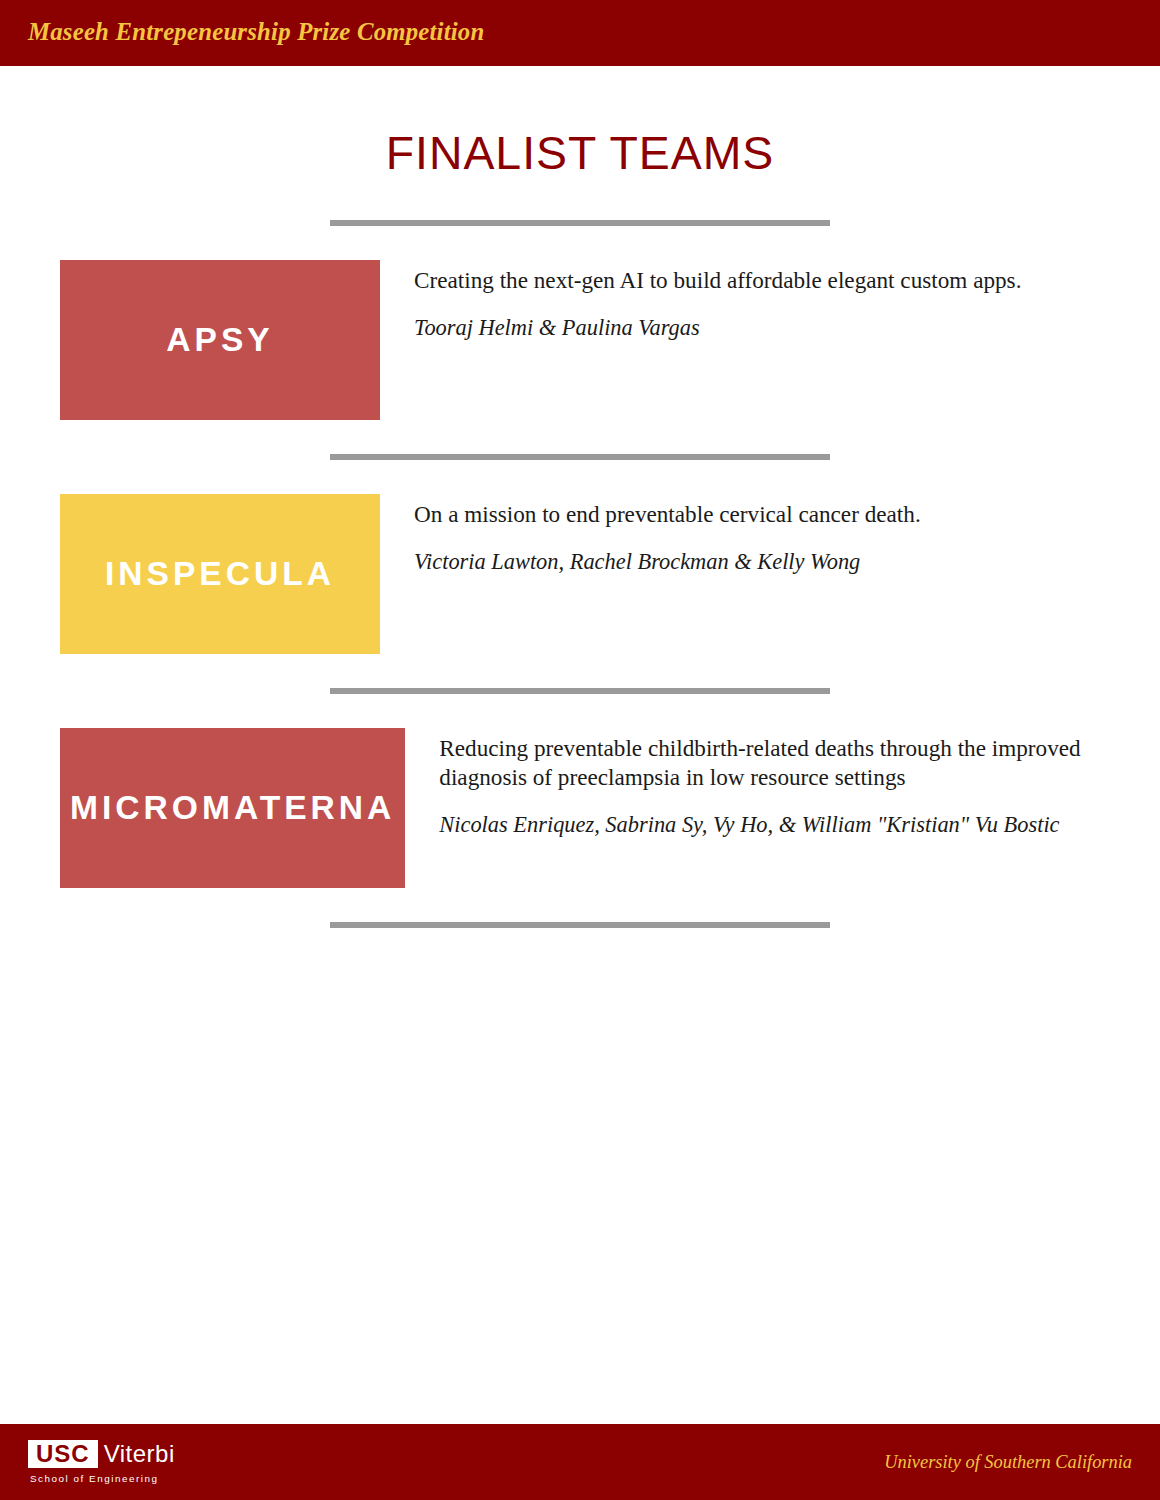Maseeh Entrepeneurship Prize Competition
FINALIST TEAMS
APSY
Creating the next-gen AI to build affordable elegant custom apps.
Tooraj Helmi & Paulina Vargas
INSPECULA
On a mission to end preventable cervical cancer death.
Victoria Lawton, Rachel Brockman & Kelly Wong
MICROMATERNA
Reducing preventable childbirth-related deaths through the improved diagnosis of preeclampsia in low resource settings
Nicolas Enriquez, Sabrina Sy, Vy Ho, & William "Kristian" Vu Bostic
USC Viterbi
School of Engineering
University of Southern California